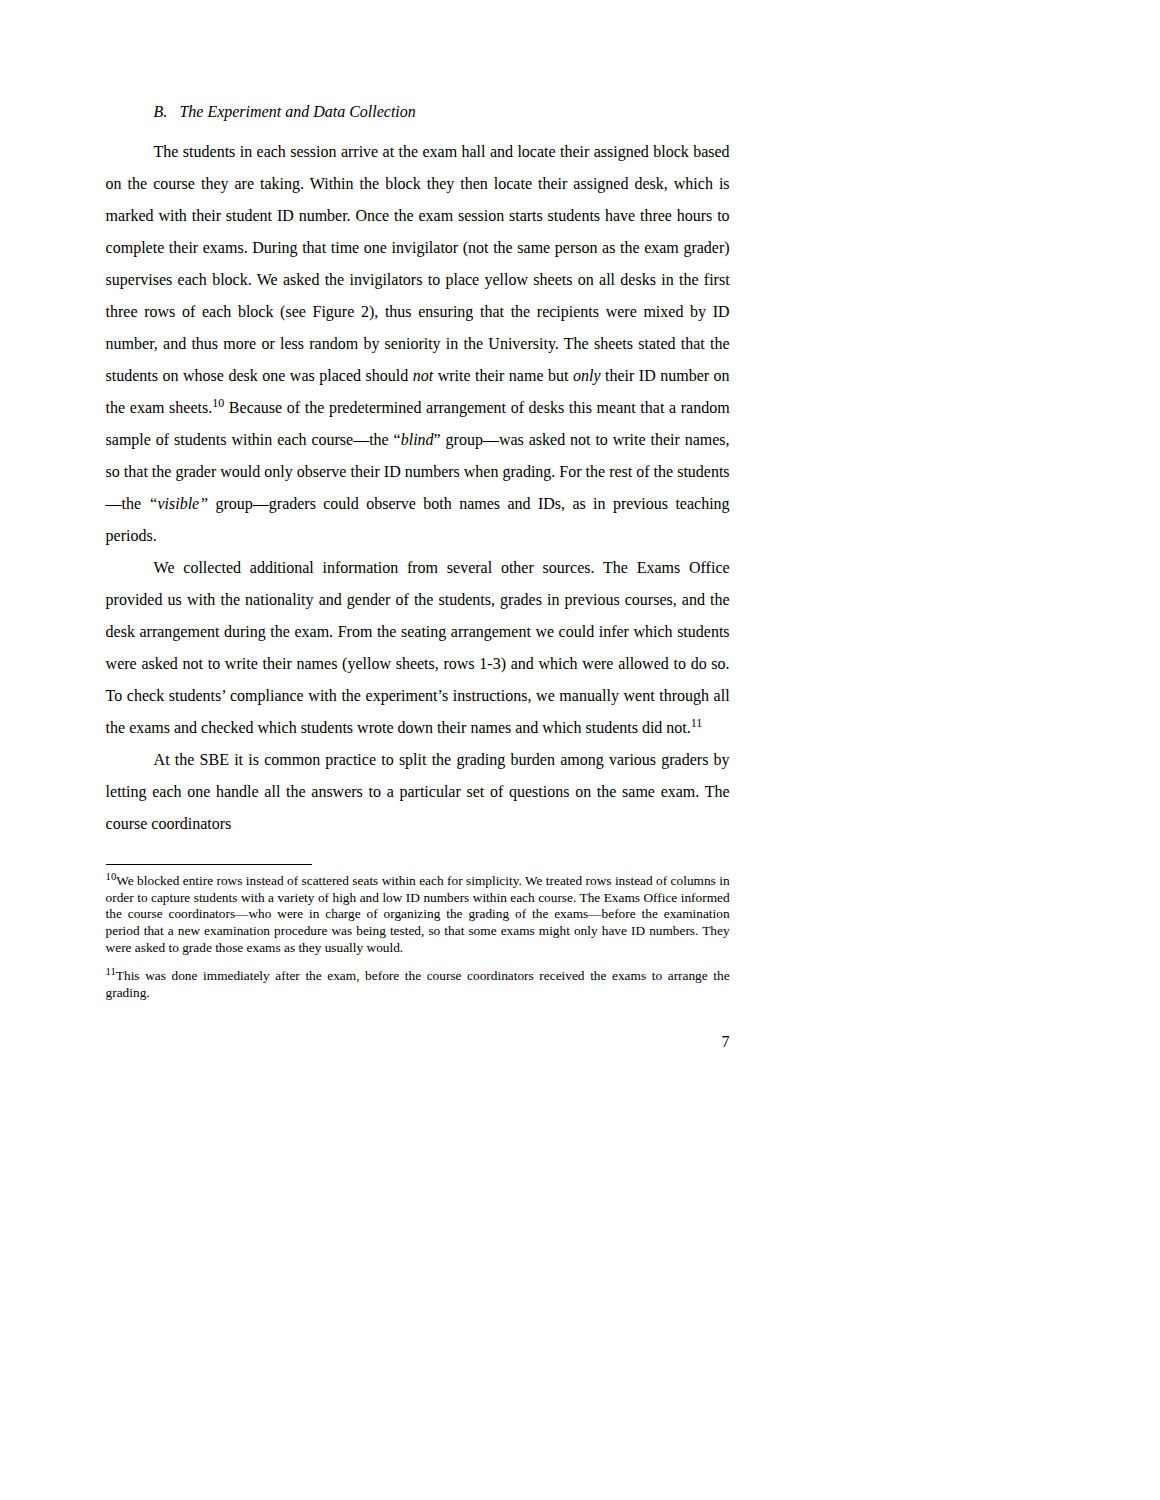B. The Experiment and Data Collection
The students in each session arrive at the exam hall and locate their assigned block based on the course they are taking. Within the block they then locate their assigned desk, which is marked with their student ID number. Once the exam session starts students have three hours to complete their exams. During that time one invigilator (not the same person as the exam grader) supervises each block. We asked the invigilators to place yellow sheets on all desks in the first three rows of each block (see Figure 2), thus ensuring that the recipients were mixed by ID number, and thus more or less random by seniority in the University. The sheets stated that the students on whose desk one was placed should not write their name but only their ID number on the exam sheets.10 Because of the predetermined arrangement of desks this meant that a random sample of students within each course—the “blind” group—was asked not to write their names, so that the grader would only observe their ID numbers when grading. For the rest of the students—the “visible” group—graders could observe both names and IDs, as in previous teaching periods.
We collected additional information from several other sources. The Exams Office provided us with the nationality and gender of the students, grades in previous courses, and the desk arrangement during the exam. From the seating arrangement we could infer which students were asked not to write their names (yellow sheets, rows 1-3) and which were allowed to do so. To check students’ compliance with the experiment’s instructions, we manually went through all the exams and checked which students wrote down their names and which students did not.11
At the SBE it is common practice to split the grading burden among various graders by letting each one handle all the answers to a particular set of questions on the same exam. The course coordinators
10We blocked entire rows instead of scattered seats within each for simplicity. We treated rows instead of columns in order to capture students with a variety of high and low ID numbers within each course. The Exams Office informed the course coordinators—who were in charge of organizing the grading of the exams—before the examination period that a new examination procedure was being tested, so that some exams might only have ID numbers. They were asked to grade those exams as they usually would.
11This was done immediately after the exam, before the course coordinators received the exams to arrange the grading.
7